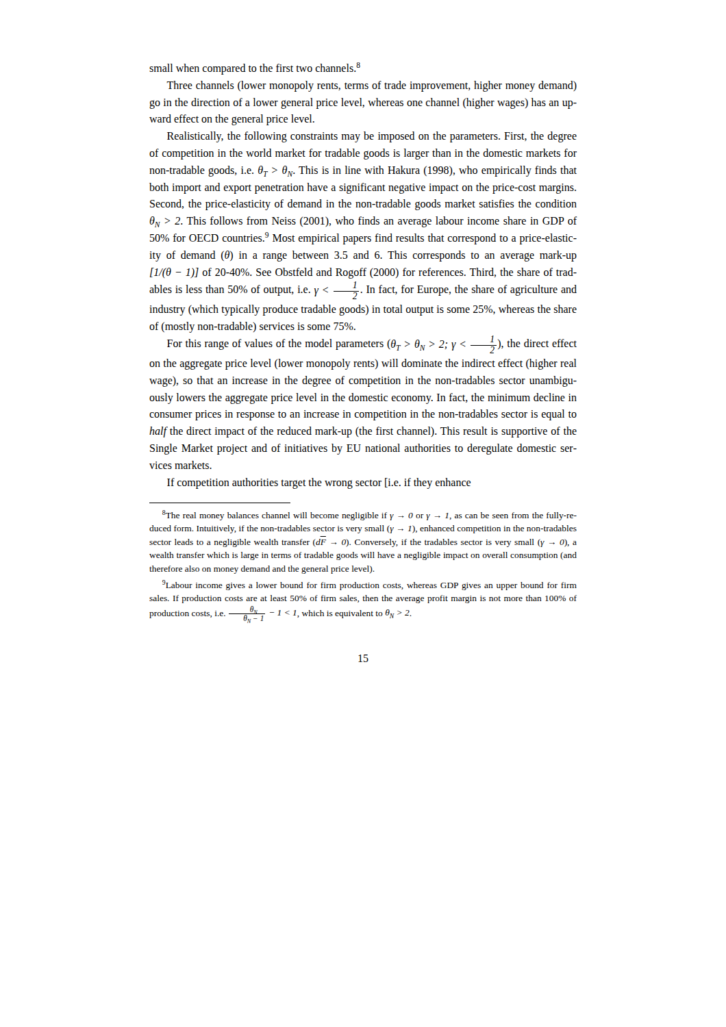small when compared to the first two channels.8
Three channels (lower monopoly rents, terms of trade improvement, higher money demand) go in the direction of a lower general price level, whereas one channel (higher wages) has an upward effect on the general price level.
Realistically, the following constraints may be imposed on the parameters. First, the degree of competition in the world market for tradable goods is larger than in the domestic markets for non-tradable goods, i.e. θT > θN. This is in line with Hakura (1998), who empirically finds that both import and export penetration have a significant negative impact on the price-cost margins. Second, the price-elasticity of demand in the non-tradable goods market satisfies the condition θN > 2. This follows from Neiss (2001), who finds an average labour income share in GDP of 50% for OECD countries.9 Most empirical papers find results that correspond to a price-elasticity of demand (θ) in a range between 3.5 and 6. This corresponds to an average mark-up [1/(θ − 1)] of 20-40%. See Obstfeld and Rogoff (2000) for references. Third, the share of tradables is less than 50% of output, i.e. γ < 12. In fact, for Europe, the share of agriculture and industry (which typically produce tradable goods) in total output is some 25%, whereas the share of (mostly non-tradable) services is some 75%.
For this range of values of the model parameters (θT > θN > 2; γ < 12), the direct effect on the aggregate price level (lower monopoly rents) will dominate the indirect effect (higher real wage), so that an increase in the degree of competition in the non-tradables sector unambiguously lowers the aggregate price level in the domestic economy. In fact, the minimum decline in consumer prices in response to an increase in competition in the non-tradables sector is equal to half the direct impact of the reduced mark-up (the first channel). This result is supportive of the Single Market project and of initiatives by EU national authorities to deregulate domestic services markets.
If competition authorities target the wrong sector [i.e. if they enhance
8The real money balances channel will become negligible if γ → 0 or γ → 1, as can be seen from the fully-reduced form. Intuitively, if the non-tradables sector is very small (γ → 1), enhanced competition in the non-tradables sector leads to a negligible wealth transfer (dF → 0). Conversely, if the tradables sector is very small (γ → 0), a wealth transfer which is large in terms of tradable goods will have a negligible impact on overall consumption (and therefore also on money demand and the general price level).
9Labour income gives a lower bound for firm production costs, whereas GDP gives an upper bound for firm sales. If production costs are at least 50% of firm sales, then the average profit margin is not more than 100% of production costs, i.e. θN θN − 1 − 1 < 1, which is equivalent to θN > 2.
15